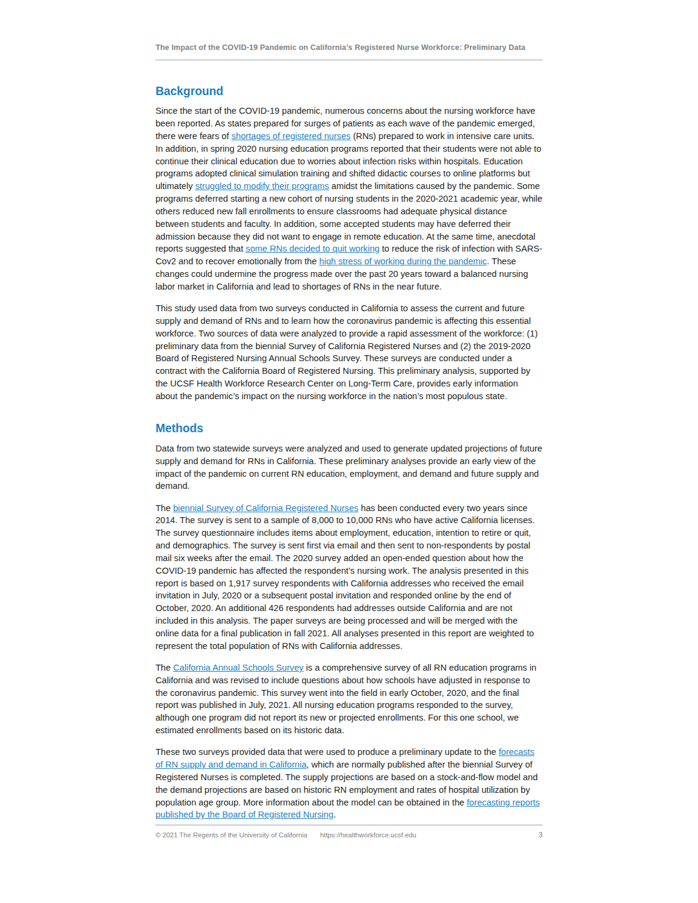The Impact of the COVID-19 Pandemic on California’s Registered Nurse Workforce: Preliminary Data
Background
Since the start of the COVID-19 pandemic, numerous concerns about the nursing workforce have been reported. As states prepared for surges of patients as each wave of the pandemic emerged, there were fears of shortages of registered nurses (RNs) prepared to work in intensive care units. In addition, in spring 2020 nursing education programs reported that their students were not able to continue their clinical education due to worries about infection risks within hospitals. Education programs adopted clinical simulation training and shifted didactic courses to online platforms but ultimately struggled to modify their programs amidst the limitations caused by the pandemic. Some programs deferred starting a new cohort of nursing students in the 2020-2021 academic year, while others reduced new fall enrollments to ensure classrooms had adequate physical distance between students and faculty. In addition, some accepted students may have deferred their admission because they did not want to engage in remote education. At the same time, anecdotal reports suggested that some RNs decided to quit working to reduce the risk of infection with SARS-Cov2 and to recover emotionally from the high stress of working during the pandemic. These changes could undermine the progress made over the past 20 years toward a balanced nursing labor market in California and lead to shortages of RNs in the near future.
This study used data from two surveys conducted in California to assess the current and future supply and demand of RNs and to learn how the coronavirus pandemic is affecting this essential workforce. Two sources of data were analyzed to provide a rapid assessment of the workforce: (1) preliminary data from the biennial Survey of California Registered Nurses and (2) the 2019-2020 Board of Registered Nursing Annual Schools Survey. These surveys are conducted under a contract with the California Board of Registered Nursing. This preliminary analysis, supported by the UCSF Health Workforce Research Center on Long-Term Care, provides early information about the pandemic’s impact on the nursing workforce in the nation’s most populous state.
Methods
Data from two statewide surveys were analyzed and used to generate updated projections of future supply and demand for RNs in California. These preliminary analyses provide an early view of the impact of the pandemic on current RN education, employment, and demand and future supply and demand.
The biennial Survey of California Registered Nurses has been conducted every two years since 2014. The survey is sent to a sample of 8,000 to 10,000 RNs who have active California licenses. The survey questionnaire includes items about employment, education, intention to retire or quit, and demographics. The survey is sent first via email and then sent to non-respondents by postal mail six weeks after the email. The 2020 survey added an open-ended question about how the COVID-19 pandemic has affected the respondent’s nursing work. The analysis presented in this report is based on 1,917 survey respondents with California addresses who received the email invitation in July, 2020 or a subsequent postal invitation and responded online by the end of October, 2020. An additional 426 respondents had addresses outside California and are not included in this analysis. The paper surveys are being processed and will be merged with the online data for a final publication in fall 2021. All analyses presented in this report are weighted to represent the total population of RNs with California addresses.
The California Annual Schools Survey is a comprehensive survey of all RN education programs in California and was revised to include questions about how schools have adjusted in response to the coronavirus pandemic. This survey went into the field in early October, 2020, and the final report was published in July, 2021. All nursing education programs responded to the survey, although one program did not report its new or projected enrollments. For this one school, we estimated enrollments based on its historic data.
These two surveys provided data that were used to produce a preliminary update to the forecasts of RN supply and demand in California, which are normally published after the biennial Survey of Registered Nurses is completed. The supply projections are based on a stock-and-flow model and the demand projections are based on historic RN employment and rates of hospital utilization by population age group. More information about the model can be obtained in the forecasting reports published by the Board of Registered Nursing.
© 2021 The Regents of the University of California https://healthworkforce.ucsf.edu
3